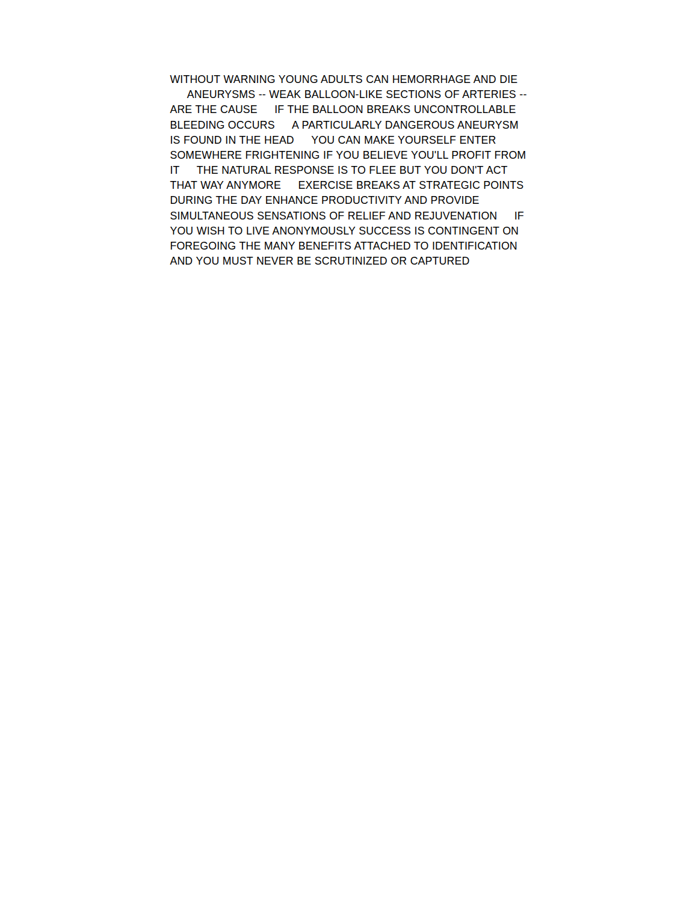WITHOUT WARNING YOUNG ADULTS CAN HEMORRHAGE AND DIE ANEURYSMS -- WEAK BALLOON-LIKE SECTIONS OF ARTERIES -- ARE THE CAUSE IF THE BALLOON BREAKS UNCONTROLLABLE BLEEDING OCCURS A PARTICULARLY DANGEROUS ANEURYSM IS FOUND IN THE HEAD YOU CAN MAKE YOURSELF ENTER SOMEWHERE FRIGHTENING IF YOU BELIEVE YOU'LL PROFIT FROM IT THE NATURAL RESPONSE IS TO FLEE BUT YOU DON'T ACT THAT WAY ANYMORE EXERCISE BREAKS AT STRATEGIC POINTS DURING THE DAY ENHANCE PRODUCTIVITY AND PROVIDE SIMULTANEOUS SENSATIONS OF RELIEF AND REJUVENATION IF YOU WISH TO LIVE ANONYMOUSLY SUCCESS IS CONTINGENT ON FOREGOING THE MANY BENEFITS ATTACHED TO IDENTIFICATION AND YOU MUST NEVER BE SCRUTINIZED OR CAPTURED